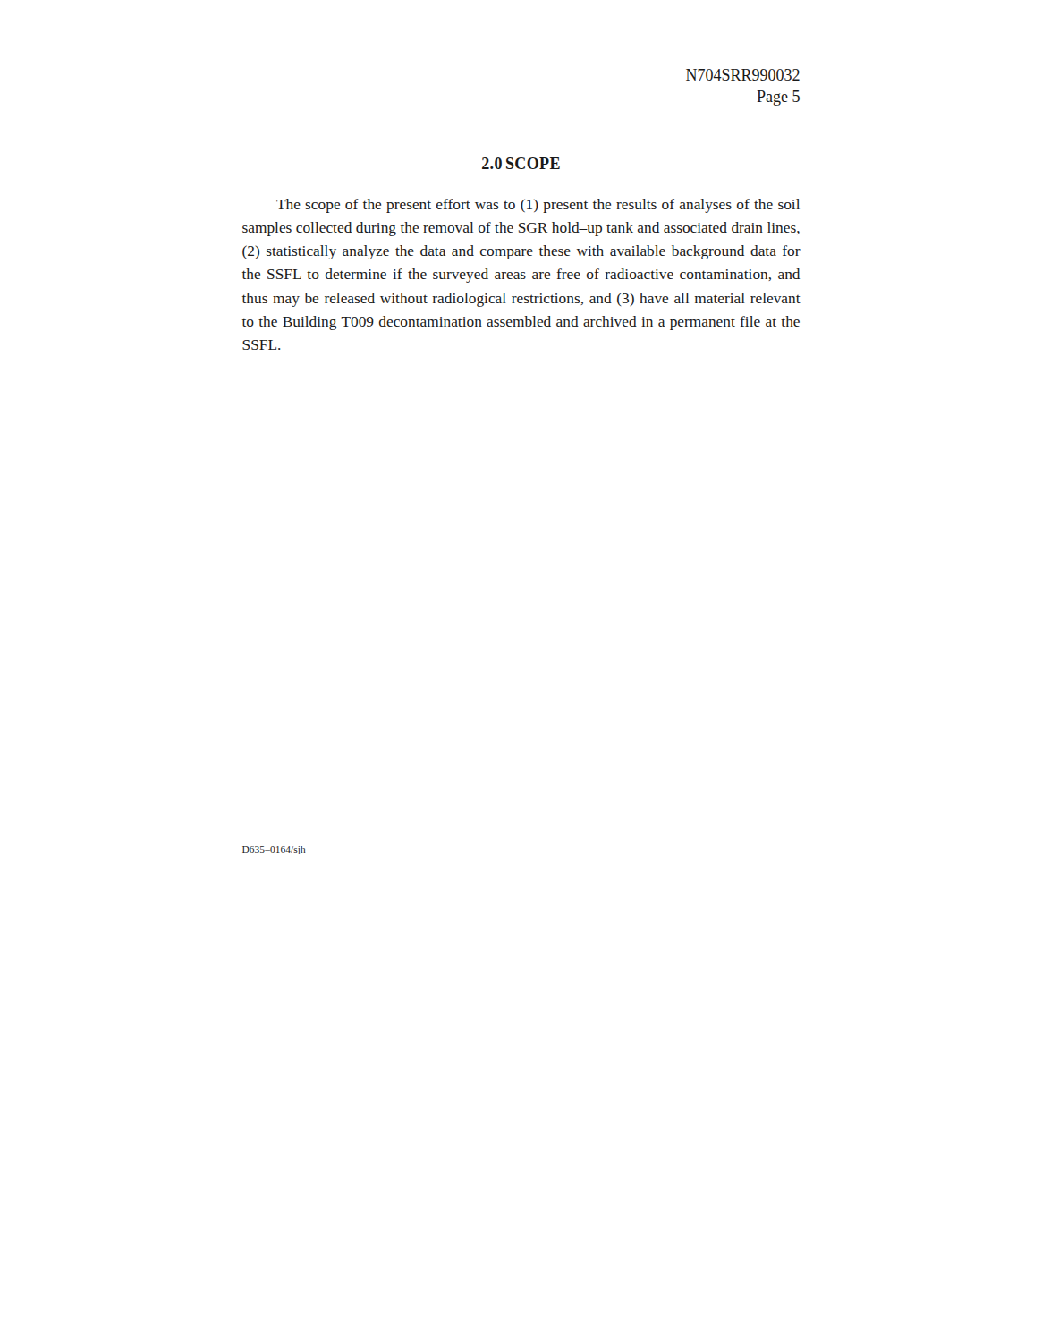N704SRR990032
Page 5
2.0 SCOPE
The scope of the present effort was to (1) present the results of analyses of the soil samples collected during the removal of the SGR hold–up tank and associated drain lines, (2) statistically analyze the data and compare these with available background data for the SSFL to determine if the surveyed areas are free of radioactive contamination, and thus may be released without radiological restrictions, and (3) have all material relevant to the Building T009 decontamination assembled and archived in a permanent file at the SSFL.
D635–0164/sjh